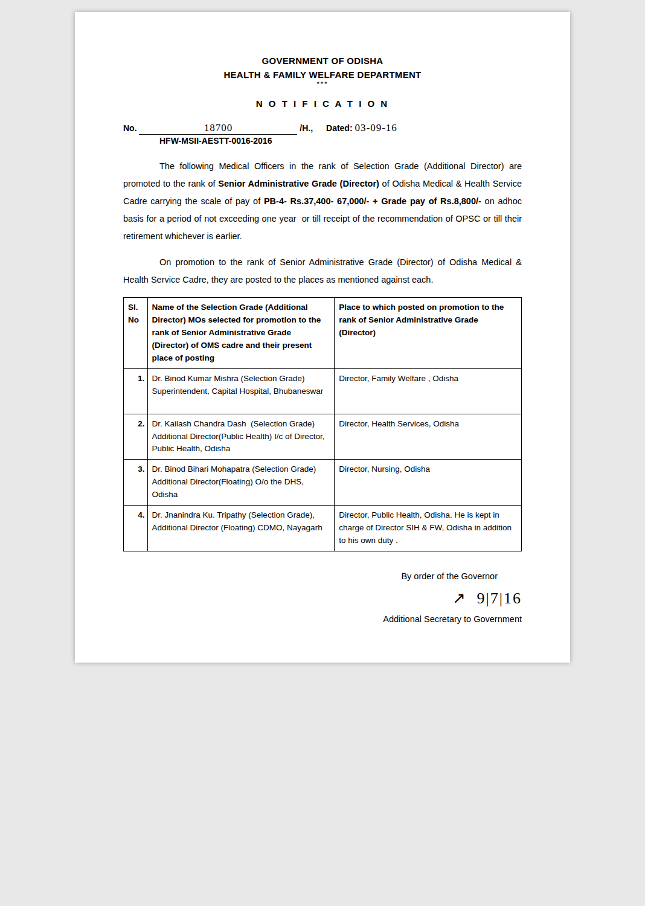GOVERNMENT OF ODISHA
HEALTH & FAMILY WELFARE DEPARTMENT
***
N O T I F I C A T I O N
No. 18700 /H., Dated: 03-09-16
HFW-MSII-AESTT-0016-2016
The following Medical Officers in the rank of Selection Grade (Additional Director) are promoted to the rank of Senior Administrative Grade (Director) of Odisha Medical & Health Service Cadre carrying the scale of pay of PB-4- Rs.37,400- 67,000/- + Grade pay of Rs.8,800/- on adhoc basis for a period of not exceeding one year or till receipt of the recommendation of OPSC or till their retirement whichever is earlier.
On promotion to the rank of Senior Administrative Grade (Director) of Odisha Medical & Health Service Cadre, they are posted to the places as mentioned against each.
| Sl. No | Name of the Selection Grade (Additional Director) MOs selected for promotion to the rank of Senior Administrative Grade (Director) of OMS cadre and their present place of posting | Place to which posted on promotion to the rank of Senior Administrative Grade (Director) |
| --- | --- | --- |
| 1. | Dr. Binod Kumar Mishra (Selection Grade) Superintendent, Capital Hospital, Bhubaneswar | Director, Family Welfare , Odisha |
| 2. | Dr. Kailash Chandra Dash (Selection Grade) Additional Director(Public Health) I/c of Director, Public Health, Odisha | Director, Health Services, Odisha |
| 3. | Dr. Binod Bihari Mohapatra (Selection Grade) Additional Director(Floating) O/o the DHS, Odisha | Director, Nursing, Odisha |
| 4. | Dr. Jnanindra Ku. Tripathy (Selection Grade), Additional Director (Floating) CDMO, Nayagarh | Director, Public Health, Odisha. He is kept in charge of Director SIH & FW, Odisha in addition to his own duty . |
By order of the Governor ↗ 9|7|16 Additional Secretary to Government